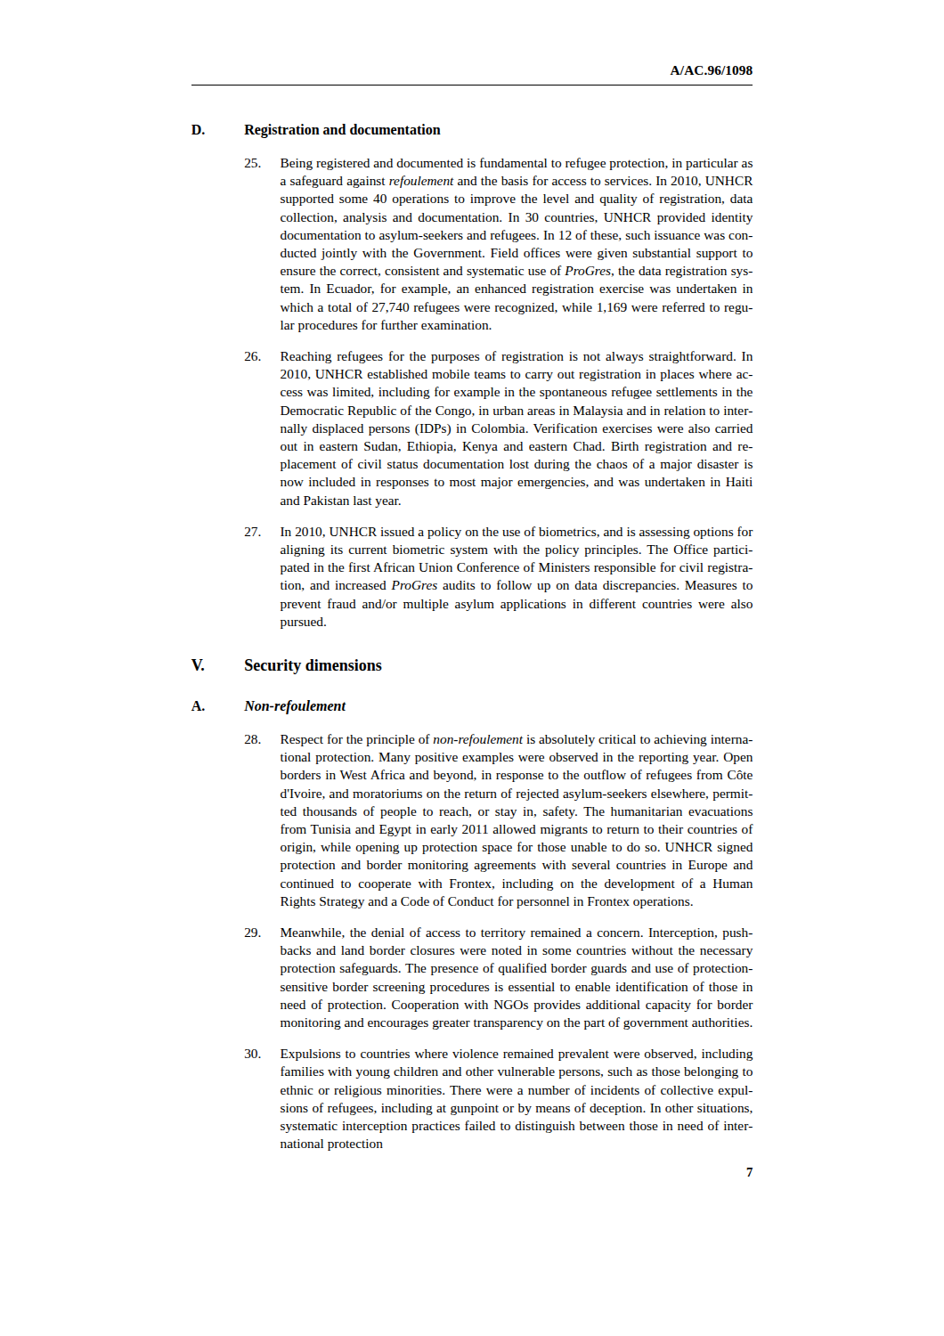A/AC.96/1098
D. Registration and documentation
25. Being registered and documented is fundamental to refugee protection, in particular as a safeguard against refoulement and the basis for access to services. In 2010, UNHCR supported some 40 operations to improve the level and quality of registration, data collection, analysis and documentation. In 30 countries, UNHCR provided identity documentation to asylum-seekers and refugees. In 12 of these, such issuance was conducted jointly with the Government. Field offices were given substantial support to ensure the correct, consistent and systematic use of ProGres, the data registration system. In Ecuador, for example, an enhanced registration exercise was undertaken in which a total of 27,740 refugees were recognized, while 1,169 were referred to regular procedures for further examination.
26. Reaching refugees for the purposes of registration is not always straightforward. In 2010, UNHCR established mobile teams to carry out registration in places where access was limited, including for example in the spontaneous refugee settlements in the Democratic Republic of the Congo, in urban areas in Malaysia and in relation to internally displaced persons (IDPs) in Colombia. Verification exercises were also carried out in eastern Sudan, Ethiopia, Kenya and eastern Chad. Birth registration and replacement of civil status documentation lost during the chaos of a major disaster is now included in responses to most major emergencies, and was undertaken in Haiti and Pakistan last year.
27. In 2010, UNHCR issued a policy on the use of biometrics, and is assessing options for aligning its current biometric system with the policy principles. The Office participated in the first African Union Conference of Ministers responsible for civil registration, and increased ProGres audits to follow up on data discrepancies. Measures to prevent fraud and/or multiple asylum applications in different countries were also pursued.
V. Security dimensions
A. Non-refoulement
28. Respect for the principle of non-refoulement is absolutely critical to achieving international protection. Many positive examples were observed in the reporting year. Open borders in West Africa and beyond, in response to the outflow of refugees from Côte d'Ivoire, and moratoriums on the return of rejected asylum-seekers elsewhere, permitted thousands of people to reach, or stay in, safety. The humanitarian evacuations from Tunisia and Egypt in early 2011 allowed migrants to return to their countries of origin, while opening up protection space for those unable to do so. UNHCR signed protection and border monitoring agreements with several countries in Europe and continued to cooperate with Frontex, including on the development of a Human Rights Strategy and a Code of Conduct for personnel in Frontex operations.
29. Meanwhile, the denial of access to territory remained a concern. Interception, pushbacks and land border closures were noted in some countries without the necessary protection safeguards. The presence of qualified border guards and use of protection-sensitive border screening procedures is essential to enable identification of those in need of protection. Cooperation with NGOs provides additional capacity for border monitoring and encourages greater transparency on the part of government authorities.
30. Expulsions to countries where violence remained prevalent were observed, including families with young children and other vulnerable persons, such as those belonging to ethnic or religious minorities. There were a number of incidents of collective expulsions of refugees, including at gunpoint or by means of deception. In other situations, systematic interception practices failed to distinguish between those in need of international protection
7